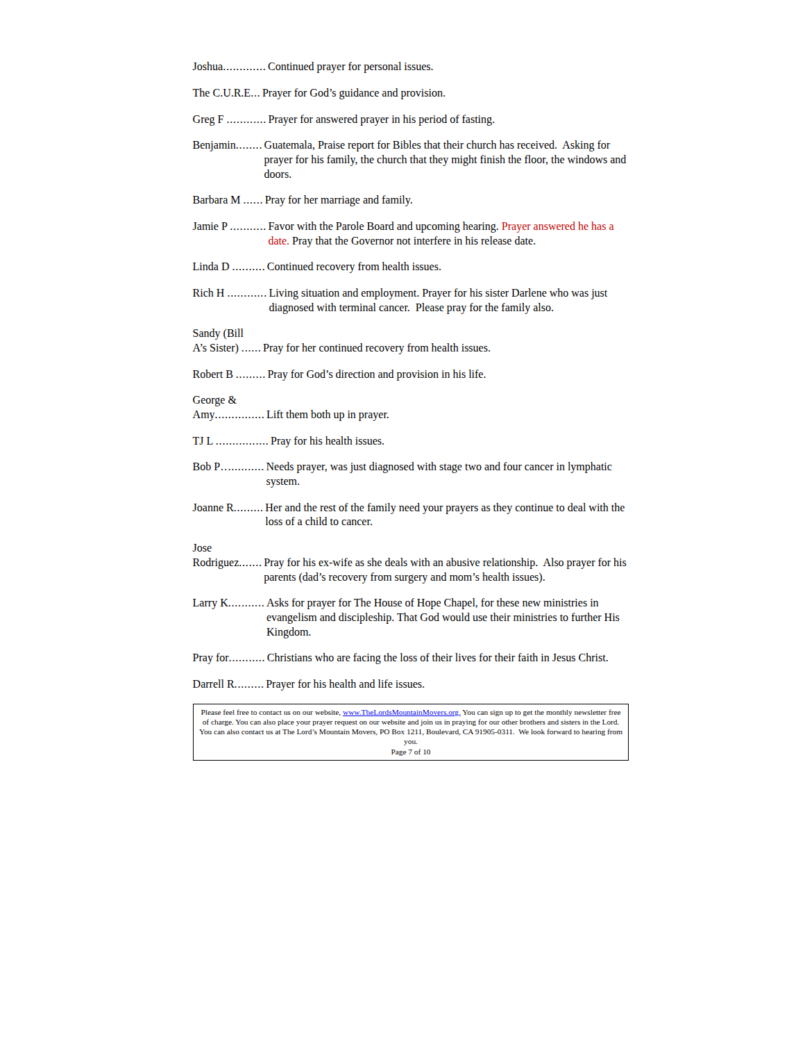Joshua.............
Continued prayer for personal issues.
The C.U.R.E...
Prayer for God’s guidance and provision.
Greg F ............
Prayer for answered prayer in his period of fasting.
Benjamin........
Guatemala, Praise report for Bibles that their church has received. Asking for prayer for his family, the church that they might finish the floor, the windows and doors.
Barbara M ......
Pray for her marriage and family.
Jamie P ...........
Favor with the Parole Board and upcoming hearing. Prayer answered he has a date. Pray that the Governor not interfere in his release date.
Linda D ..........
Continued recovery from health issues.
Rich H ............
Living situation and employment. Prayer for his sister Darlene who was just diagnosed with terminal cancer. Please pray for the family also.
Sandy (Bill A’s Sister) ......
Pray for her continued recovery from health issues.
Robert B .........
Pray for God’s direction and provision in his life.
George &Amy...............
Lift them both up in prayer.
TJ L ................
Pray for his health issues.
Bob P…..........
Needs prayer, was just diagnosed with stage two and four cancer in lymphatic system.
Joanne R.........
Her and the rest of the family need your prayers as they continue to deal with the loss of a child to cancer.
Jose Rodriguez.......
Pray for his ex-wife as she deals with an abusive relationship. Also prayer for his parents (dad’s recovery from surgery and mom’s health issues).
Larry K...........
Asks for prayer for The House of Hope Chapel, for these new ministries in evangelism and discipleship. That God would use their ministries to further His Kingdom.
Pray for...........
Christians who are facing the loss of their lives for their faith in Jesus Christ.
Darrell R.........
Prayer for his health and life issues.
Please feel free to contact us on our website, www.TheLordsMountainMovers.org. You can sign up to get the monthly newsletter free of charge. You can also place your prayer request on our website and join us in praying for our other brothers and sisters in the Lord. You can also contact us at The Lord’s Mountain Movers, PO Box 1211, Boulevard, CA 91905-0311. We look forward to hearing from you.
Page 7 of 10